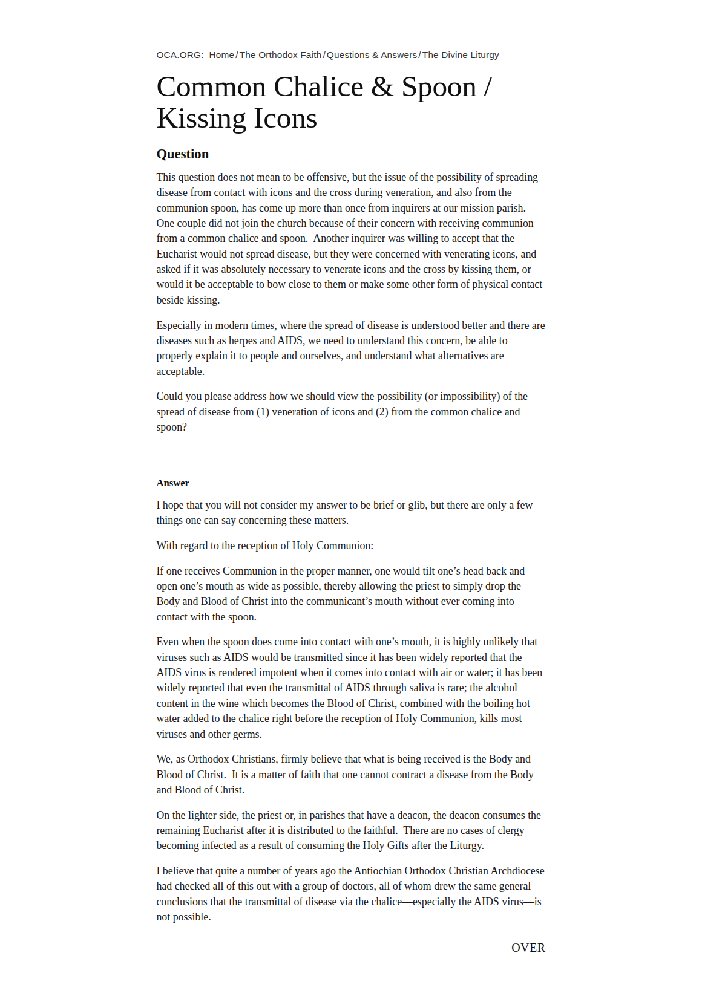OCA.ORG: Home/The Orthodox Faith/Questions & Answers/The Divine Liturgy
Common Chalice & Spoon / Kissing Icons
Question
This question does not mean to be offensive, but the issue of the possibility of spreading disease from contact with icons and the cross during veneration, and also from the communion spoon, has come up more than once from inquirers at our mission parish. One couple did not join the church because of their concern with receiving communion from a common chalice and spoon. Another inquirer was willing to accept that the Eucharist would not spread disease, but they were concerned with venerating icons, and asked if it was absolutely necessary to venerate icons and the cross by kissing them, or would it be acceptable to bow close to them or make some other form of physical contact beside kissing.
Especially in modern times, where the spread of disease is understood better and there are diseases such as herpes and AIDS, we need to understand this concern, be able to properly explain it to people and ourselves, and understand what alternatives are acceptable.
Could you please address how we should view the possibility (or impossibility) of the spread of disease from (1) veneration of icons and (2) from the common chalice and spoon?
Answer
I hope that you will not consider my answer to be brief or glib, but there are only a few things one can say concerning these matters.
With regard to the reception of Holy Communion:
If one receives Communion in the proper manner, one would tilt one’s head back and open one’s mouth as wide as possible, thereby allowing the priest to simply drop the Body and Blood of Christ into the communicant’s mouth without ever coming into contact with the spoon.
Even when the spoon does come into contact with one’s mouth, it is highly unlikely that viruses such as AIDS would be transmitted since it has been widely reported that the AIDS virus is rendered impotent when it comes into contact with air or water; it has been widely reported that even the transmittal of AIDS through saliva is rare; the alcohol content in the wine which becomes the Blood of Christ, combined with the boiling hot water added to the chalice right before the reception of Holy Communion, kills most viruses and other germs.
We, as Orthodox Christians, firmly believe that what is being received is the Body and Blood of Christ. It is a matter of faith that one cannot contract a disease from the Body and Blood of Christ.
On the lighter side, the priest or, in parishes that have a deacon, the deacon consumes the remaining Eucharist after it is distributed to the faithful. There are no cases of clergy becoming infected as a result of consuming the Holy Gifts after the Liturgy.
I believe that quite a number of years ago the Antiochian Orthodox Christian Archdiocese had checked all of this out with a group of doctors, all of whom drew the same general conclusions that the transmittal of disease via the chalice—especially the AIDS virus—is not possible.
OVER